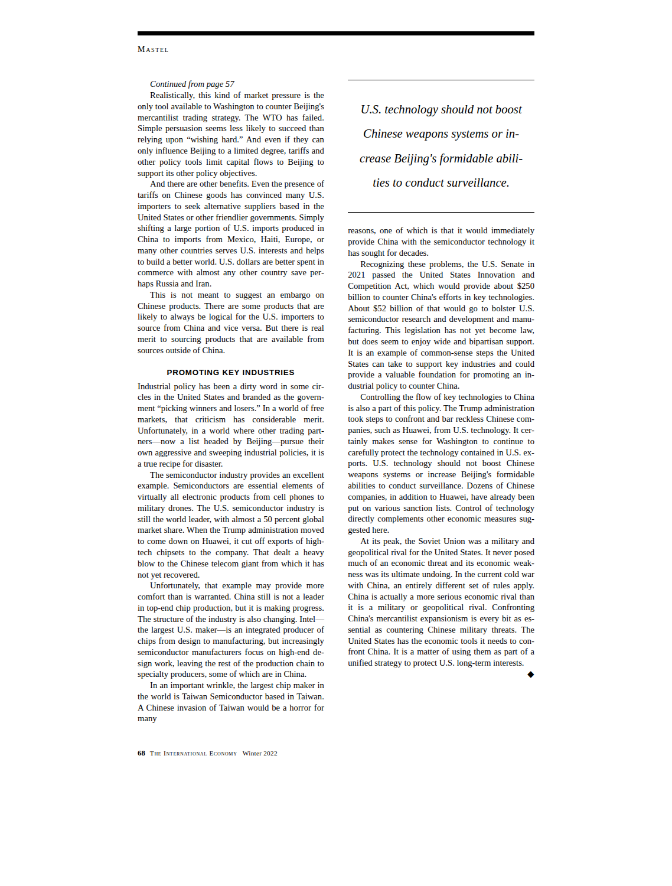Mastel
Continued from page 57
Realistically, this kind of market pressure is the only tool available to Washington to counter Beijing's mercantilist trading strategy. The WTO has failed. Simple persuasion seems less likely to succeed than relying upon “wishing hard.” And even if they can only influence Beijing to a limited degree, tariffs and other policy tools limit capital flows to Beijing to support its other policy objectives.
And there are other benefits. Even the presence of tariffs on Chinese goods has convinced many U.S. importers to seek alternative suppliers based in the United States or other friendlier governments. Simply shifting a large portion of U.S. imports produced in China to imports from Mexico, Haiti, Europe, or many other countries serves U.S. interests and helps to build a better world. U.S. dollars are better spent in commerce with almost any other country save perhaps Russia and Iran.
This is not meant to suggest an embargo on Chinese products. There are some products that are likely to always be logical for the U.S. importers to source from China and vice versa. But there is real merit to sourcing products that are available from sources outside of China.
Promoting Key Industries
Industrial policy has been a dirty word in some circles in the United States and branded as the government “picking winners and losers.” In a world of free markets, that criticism has considerable merit. Unfortunately, in a world where other trading partners—now a list headed by Beijing—pursue their own aggressive and sweeping industrial policies, it is a true recipe for disaster.
The semiconductor industry provides an excellent example. Semiconductors are essential elements of virtually all electronic products from cell phones to military drones. The U.S. semiconductor industry is still the world leader, with almost a 50 percent global market share. When the Trump administration moved to come down on Huawei, it cut off exports of high-tech chipsets to the company. That dealt a heavy blow to the Chinese telecom giant from which it has not yet recovered.
Unfortunately, that example may provide more comfort than is warranted. China still is not a leader in top-end chip production, but it is making progress. The structure of the industry is also changing. Intel—the largest U.S. maker—is an integrated producer of chips from design to manufacturing, but increasingly semiconductor manufacturers focus on high-end design work, leaving the rest of the production chain to specialty producers, some of which are in China.
In an important wrinkle, the largest chip maker in the world is Taiwan Semiconductor based in Taiwan. A Chinese invasion of Taiwan would be a horror for many
U.S. technology should not boost Chinese weapons systems or increase Beijing's formidable abilities to conduct surveillance.
reasons, one of which is that it would immediately provide China with the semiconductor technology it has sought for decades.
Recognizing these problems, the U.S. Senate in 2021 passed the United States Innovation and Competition Act, which would provide about $250 billion to counter China's efforts in key technologies. About $52 billion of that would go to bolster U.S. semiconductor research and development and manufacturing. This legislation has not yet become law, but does seem to enjoy wide and bipartisan support. It is an example of common-sense steps the United States can take to support key industries and could provide a valuable foundation for promoting an industrial policy to counter China.
Controlling the flow of key technologies to China is also a part of this policy. The Trump administration took steps to confront and bar reckless Chinese companies, such as Huawei, from U.S. technology. It certainly makes sense for Washington to continue to carefully protect the technology contained in U.S. exports. U.S. technology should not boost Chinese weapons systems or increase Beijing's formidable abilities to conduct surveillance. Dozens of Chinese companies, in addition to Huawei, have already been put on various sanction lists. Control of technology directly complements other economic measures suggested here.
At its peak, the Soviet Union was a military and geopolitical rival for the United States. It never posed much of an economic threat and its economic weakness was its ultimate undoing. In the current cold war with China, an entirely different set of rules apply. China is actually a more serious economic rival than it is a military or geopolitical rival. Confronting China's mercantilist expansionism is every bit as essential as countering Chinese military threats. The United States has the economic tools it needs to confront China. It is a matter of using them as part of a unified strategy to protect U.S. long-term interests.◆
68 The International Economy Winter 2022